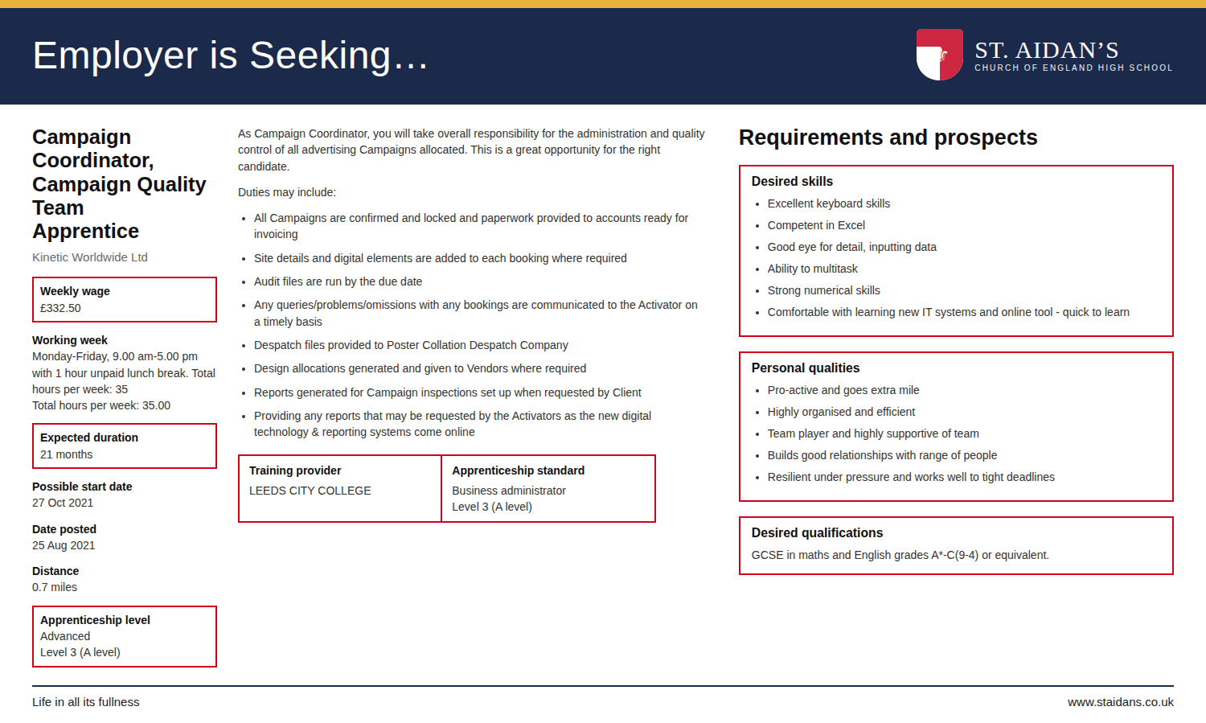Employer is Seeking…
⚜
ST. AIDAN’S CHURCH OF ENGLAND HIGH SCHOOL
Campaign Coordinator,
Campaign Quality Team
Apprentice
Kinetic Worldwide Ltd
Weekly wage
£332.50
Working week
Monday-Friday, 9.00 am-5.00 pm with 1 hour unpaid lunch break. Total hours per week: 35
Total hours per week: 35.00
Expected duration
21 months
Possible start date
27 Oct 2021
Date posted
25 Aug 2021
Distance
0.7 miles
Apprenticeship level
Advanced
Level 3 (A level)
As Campaign Coordinator, you will take overall responsibility for the administration and quality control of all advertising Campaigns allocated. This is a great opportunity for the right candidate.
Duties may include:
All Campaigns are confirmed and locked and paperwork provided to accounts ready for invoicing
Site details and digital elements are added to each booking where required
Audit files are run by the due date
Any queries/problems/omissions with any bookings are communicated to the Activator on a timely basis
Despatch files provided to Poster Collation Despatch Company
Design allocations generated and given to Vendors where required
Reports generated for Campaign inspections set up when requested by Client
Providing any reports that may be requested by the Activators as the new digital technology & reporting systems come online
Training provider
LEEDS CITY COLLEGE
Apprenticeship standard
Business administrator
Level 3 (A level)
Requirements and prospects
Desired skills
Excellent keyboard skills
Competent in Excel
Good eye for detail, inputting data
Ability to multitask
Strong numerical skills
Comfortable with learning new IT systems and online tool - quick to learn
Personal qualities
Pro-active and goes extra mile
Highly organised and efficient
Team player and highly supportive of team
Builds good relationships with range of people
Resilient under pressure and works well to tight deadlines
Desired qualifications
GCSE in maths and English grades A*-C(9-4) or equivalent.
Life in all its fullness www.staidans.co.uk